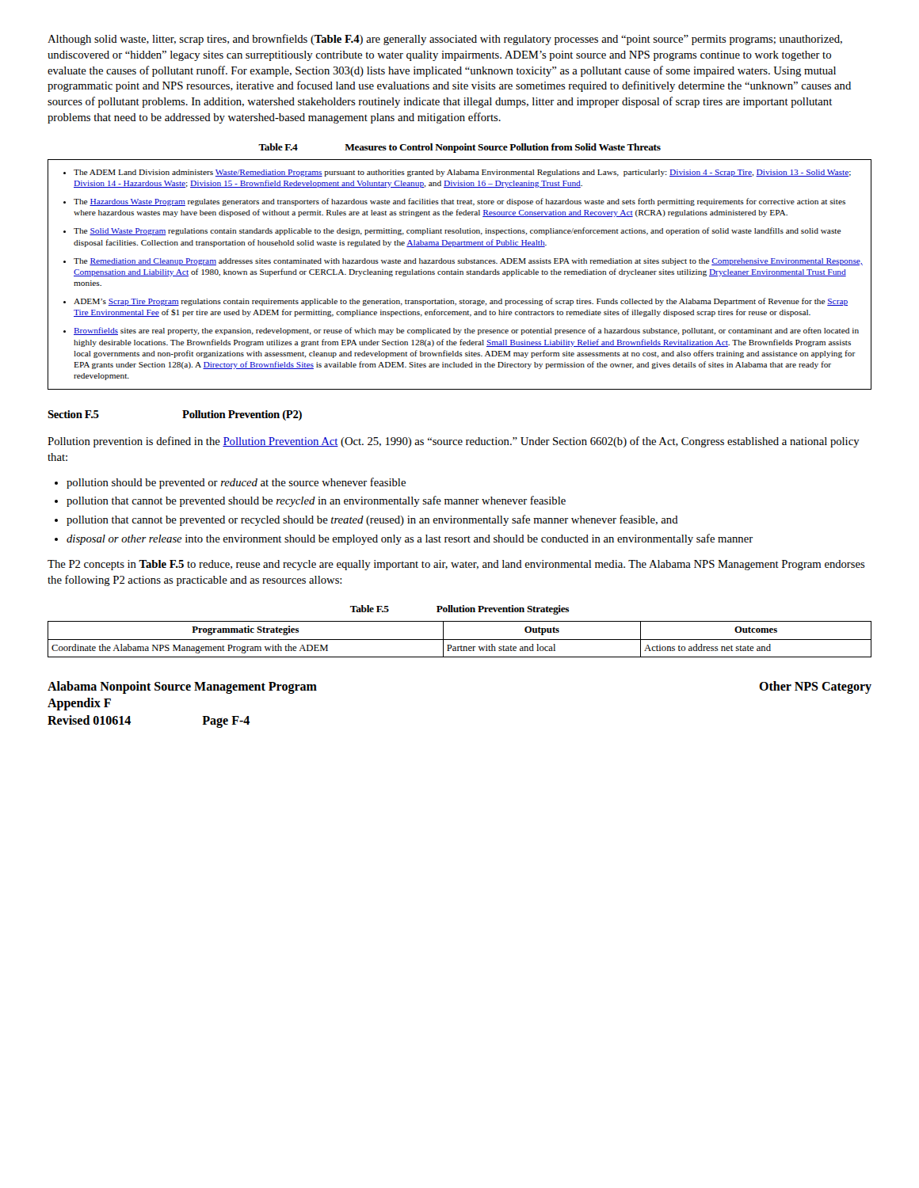Although solid waste, litter, scrap tires, and brownfields (Table F.4) are generally associated with regulatory processes and “point source” permits programs; unauthorized, undiscovered or “hidden” legacy sites can surreptitiously contribute to water quality impairments. ADEM’s point source and NPS programs continue to work together to evaluate the causes of pollutant runoff. For example, Section 303(d) lists have implicated “unknown toxicity” as a pollutant cause of some impaired waters. Using mutual programmatic point and NPS resources, iterative and focused land use evaluations and site visits are sometimes required to definitively determine the “unknown” causes and sources of pollutant problems. In addition, watershed stakeholders routinely indicate that illegal dumps, litter and improper disposal of scrap tires are important pollutant problems that need to be addressed by watershed-based management plans and mitigation efforts.
Table F.4 Measures to Control Nonpoint Source Pollution from Solid Waste Threats
The ADEM Land Division administers Waste/Remediation Programs pursuant to authorities granted by Alabama Environmental Regulations and Laws, particularly: Division 4 - Scrap Tire, Division 13 - Solid Waste; Division 14 - Hazardous Waste; Division 15 - Brownfield Redevelopment and Voluntary Cleanup, and Division 16 – Drycleaning Trust Fund.
The Hazardous Waste Program regulates generators and transporters of hazardous waste and facilities that treat, store or dispose of hazardous waste and sets forth permitting requirements for corrective action at sites where hazardous wastes may have been disposed of without a permit. Rules are at least as stringent as the federal Resource Conservation and Recovery Act (RCRA) regulations administered by EPA.
The Solid Waste Program regulations contain standards applicable to the design, permitting, compliant resolution, inspections, compliance/enforcement actions, and operation of solid waste landfills and solid waste disposal facilities. Collection and transportation of household solid waste is regulated by the Alabama Department of Public Health.
The Remediation and Cleanup Program addresses sites contaminated with hazardous waste and hazardous substances. ADEM assists EPA with remediation at sites subject to the Comprehensive Environmental Response, Compensation and Liability Act of 1980, known as Superfund or CERCLA. Drycleaning regulations contain standards applicable to the remediation of drycleaner sites utilizing Drycleaner Environmental Trust Fund monies.
ADEM’s Scrap Tire Program regulations contain requirements applicable to the generation, transportation, storage, and processing of scrap tires. Funds collected by the Alabama Department of Revenue for the Scrap Tire Environmental Fee of $1 per tire are used by ADEM for permitting, compliance inspections, enforcement, and to hire contractors to remediate sites of illegally disposed scrap tires for reuse or disposal.
Brownfields sites are real property, the expansion, redevelopment, or reuse of which may be complicated by the presence or potential presence of a hazardous substance, pollutant, or contaminant and are often located in highly desirable locations. The Brownfields Program utilizes a grant from EPA under Section 128(a) of the federal Small Business Liability Relief and Brownfields Revitalization Act. The Brownfields Program assists local governments and non-profit organizations with assessment, cleanup and redevelopment of brownfields sites. ADEM may perform site assessments at no cost, and also offers training and assistance on applying for EPA grants under Section 128(a). A Directory of Brownfields Sites is available from ADEM. Sites are included in the Directory by permission of the owner, and gives details of sites in Alabama that are ready for redevelopment.
Section F.5 Pollution Prevention (P2)
Pollution prevention is defined in the Pollution Prevention Act (Oct. 25, 1990) as “source reduction.” Under Section 6602(b) of the Act, Congress established a national policy that:
pollution should be prevented or reduced at the source whenever feasible
pollution that cannot be prevented should be recycled in an environmentally safe manner whenever feasible
pollution that cannot be prevented or recycled should be treated (reused) in an environmentally safe manner whenever feasible, and
disposal or other release into the environment should be employed only as a last resort and should be conducted in an environmentally safe manner
The P2 concepts in Table F.5 to reduce, reuse and recycle are equally important to air, water, and land environmental media. The Alabama NPS Management Program endorses the following P2 actions as practicable and as resources allows:
Table F.5 Pollution Prevention Strategies
| Programmatic Strategies | Outputs | Outcomes |
| --- | --- | --- |
| Coordinate the Alabama NPS Management Program with the ADEM | Partner with state and local | Actions to address net state and |
Alabama Nonpoint Source Management Program
Other NPS Category
Appendix F
Revised 010614Page F-4